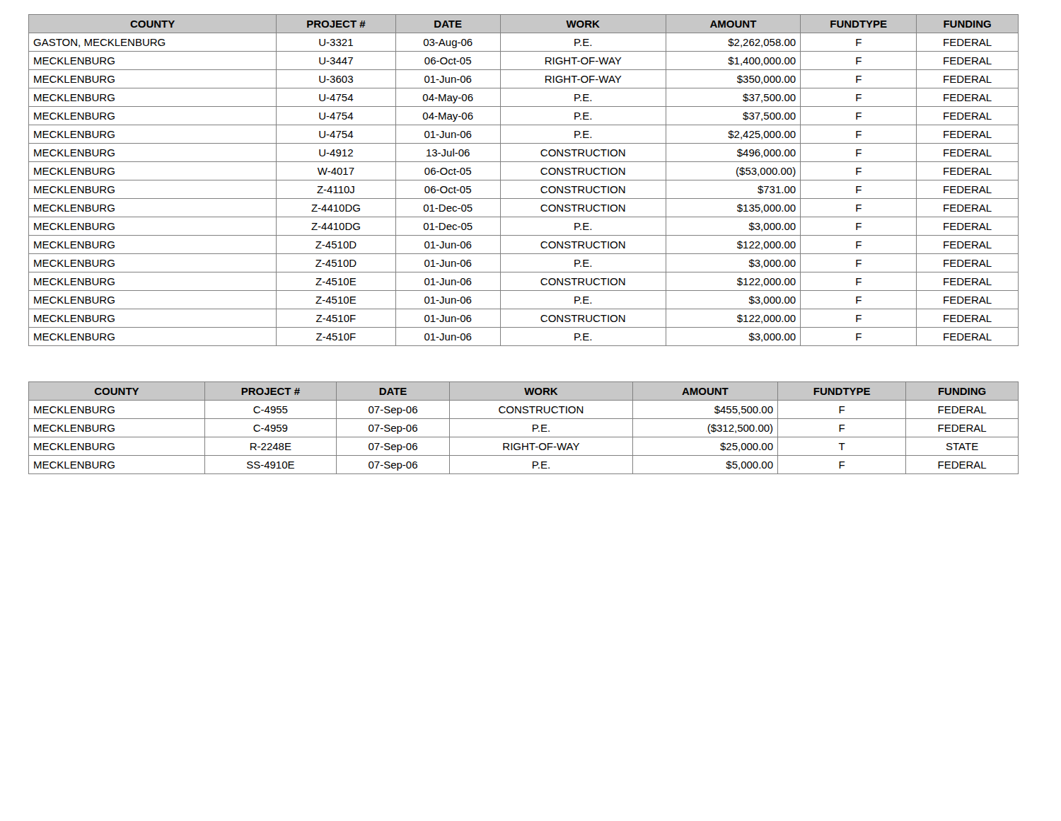| COUNTY | PROJECT # | DATE | WORK | AMOUNT | FUNDTYPE | FUNDING |
| --- | --- | --- | --- | --- | --- | --- |
| GASTON, MECKLENBURG | U-3321 | 03-Aug-06 | P.E. | $2,262,058.00 | F | FEDERAL |
| MECKLENBURG | U-3447 | 06-Oct-05 | RIGHT-OF-WAY | $1,400,000.00 | F | FEDERAL |
| MECKLENBURG | U-3603 | 01-Jun-06 | RIGHT-OF-WAY | $350,000.00 | F | FEDERAL |
| MECKLENBURG | U-4754 | 04-May-06 | P.E. | $37,500.00 | F | FEDERAL |
| MECKLENBURG | U-4754 | 04-May-06 | P.E. | $37,500.00 | F | FEDERAL |
| MECKLENBURG | U-4754 | 01-Jun-06 | P.E. | $2,425,000.00 | F | FEDERAL |
| MECKLENBURG | U-4912 | 13-Jul-06 | CONSTRUCTION | $496,000.00 | F | FEDERAL |
| MECKLENBURG | W-4017 | 06-Oct-05 | CONSTRUCTION | ($53,000.00) | F | FEDERAL |
| MECKLENBURG | Z-4110J | 06-Oct-05 | CONSTRUCTION | $731.00 | F | FEDERAL |
| MECKLENBURG | Z-4410DG | 01-Dec-05 | CONSTRUCTION | $135,000.00 | F | FEDERAL |
| MECKLENBURG | Z-4410DG | 01-Dec-05 | P.E. | $3,000.00 | F | FEDERAL |
| MECKLENBURG | Z-4510D | 01-Jun-06 | CONSTRUCTION | $122,000.00 | F | FEDERAL |
| MECKLENBURG | Z-4510D | 01-Jun-06 | P.E. | $3,000.00 | F | FEDERAL |
| MECKLENBURG | Z-4510E | 01-Jun-06 | CONSTRUCTION | $122,000.00 | F | FEDERAL |
| MECKLENBURG | Z-4510E | 01-Jun-06 | P.E. | $3,000.00 | F | FEDERAL |
| MECKLENBURG | Z-4510F | 01-Jun-06 | CONSTRUCTION | $122,000.00 | F | FEDERAL |
| MECKLENBURG | Z-4510F | 01-Jun-06 | P.E. | $3,000.00 | F | FEDERAL |
| COUNTY | PROJECT # | DATE | WORK | AMOUNT | FUNDTYPE | FUNDING |
| --- | --- | --- | --- | --- | --- | --- |
| MECKLENBURG | C-4955 | 07-Sep-06 | CONSTRUCTION | $455,500.00 | F | FEDERAL |
| MECKLENBURG | C-4959 | 07-Sep-06 | P.E. | ($312,500.00) | F | FEDERAL |
| MECKLENBURG | R-2248E | 07-Sep-06 | RIGHT-OF-WAY | $25,000.00 | T | STATE |
| MECKLENBURG | SS-4910E | 07-Sep-06 | P.E. | $5,000.00 | F | FEDERAL |